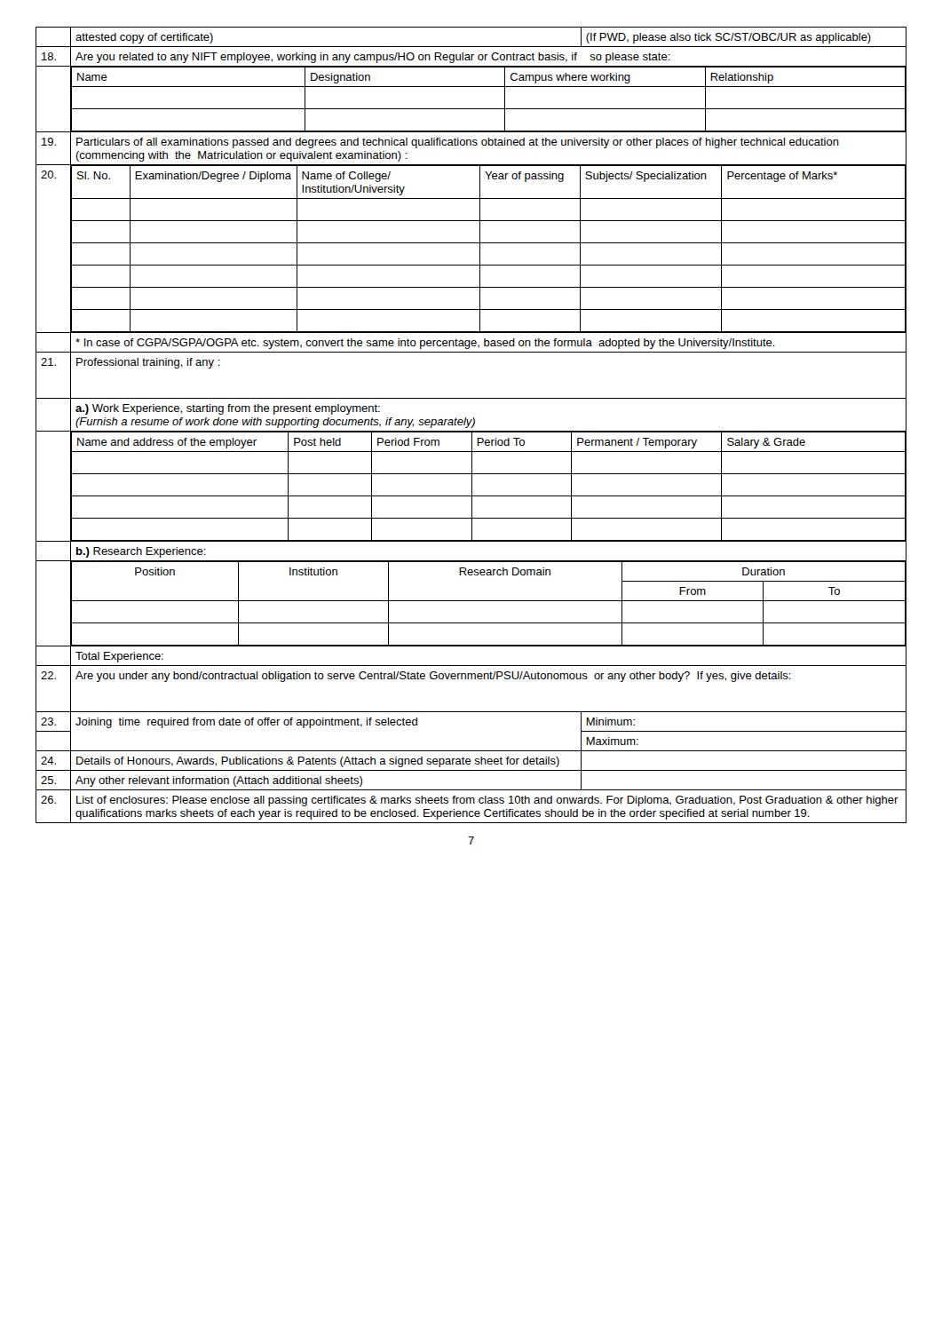| | attested copy of certificate) | (If PWD, please also tick SC/ST/OBC/UR as applicable) |
| 18. | Are you related to any NIFT employee, working in any campus/HO on Regular or Contract basis, if so please state: |
| | / Name / Designation / Campus where working / Relationship / |
| 19. | Particulars of all examinations passed and degrees and technical qualifications obtained at the university or other places of higher technical education (commencing with the Matriculation or equivalent examination) : |
| 20. | / Sl. No. / Examination/Degree / Diploma / Name of College/ Institution/University / Year of passing / Subjects/ Specialization / Percentage of Marks* / |
| | * In case of CGPA/SGPA/OGPA etc. system, convert the same into percentage, based on the formula adopted by the University/Institute. |
| 21. | Professional training, if any : |
| | a.) Work Experience, starting from the present employment: (Furnish a resume of work done with supporting documents, if any, separately) |
| | / Name and address of the employer / Post held / Period From / Period To / Permanent / Temporary / Salary & Grade / |
| | b.) Research Experience: |
| | / Position / Institution / Research Domain / Duration / / From / To / |
| | Total Experience: |
| 22. | Are you under any bond/contractual obligation to serve Central/State Government/PSU/Autonomous or any other body? If yes, give details: |
| 23. | Joining time required from date of offer of appointment, if selected | Minimum: |
| | Maximum: |
| 24. | Details of Honours, Awards, Publications & Patents (Attach a signed separate sheet for details) | |
| 25. | Any other relevant information (Attach additional sheets) | |
| 26. | List of enclosures: Please enclose all passing certificates & marks sheets from class 10th and onwards. For Diploma, Graduation, Post Graduation & other higher qualifications marks sheets of each year is required to be enclosed. Experience Certificates should be in the order specified at serial number 19. |
7